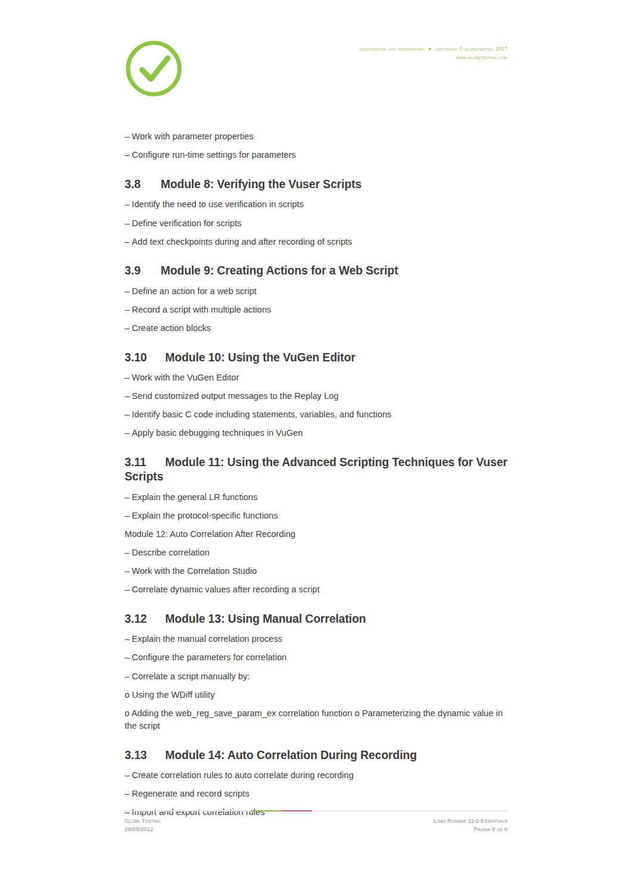Confidential and proprietary ● Copyright © Globetesting 2017
www.globetesting.com
–Work with parameter properties
–Configure run-time settings for parameters
3.8 Module 8: Verifying the Vuser Scripts
–Identify the need to use verification in scripts
–Define verification for scripts
–Add text checkpoints during and after recording of scripts
3.9 Module 9: Creating Actions for a Web Script
–Define an action for a web script
–Record a script with multiple actions
–Create action blocks
3.10 Module 10: Using the VuGen Editor
–Work with the VuGen Editor
–Send customized output messages to the Replay Log
–Identify basic C code including statements, variables, and functions
–Apply basic debugging techniques in VuGen
3.11 Module 11: Using the Advanced Scripting Techniques for Vuser Scripts
–Explain the general LR functions
–Explain the protocol-specific functions
Module 12: Auto Correlation After Recording
–Describe correlation
–Work with the Correlation Studio
–Correlate dynamic values after recording a script
3.12 Module 13: Using Manual Correlation
–Explain the manual correlation process
–Configure the parameters for correlation
–Correlate a script manually by:
o Using the WDiff utility
o Adding the web_reg_save_param_ex correlation function o Parameterizing the dynamic value in the script
3.13 Module 14: Auto Correlation During Recording
–Create correlation rules to auto correlate during recording
–Regenerate and record scripts
–Import and export correlation rules
Globe Testing
29/05/2012
Load Runner 12.0 Essentials
Página 8 de 8